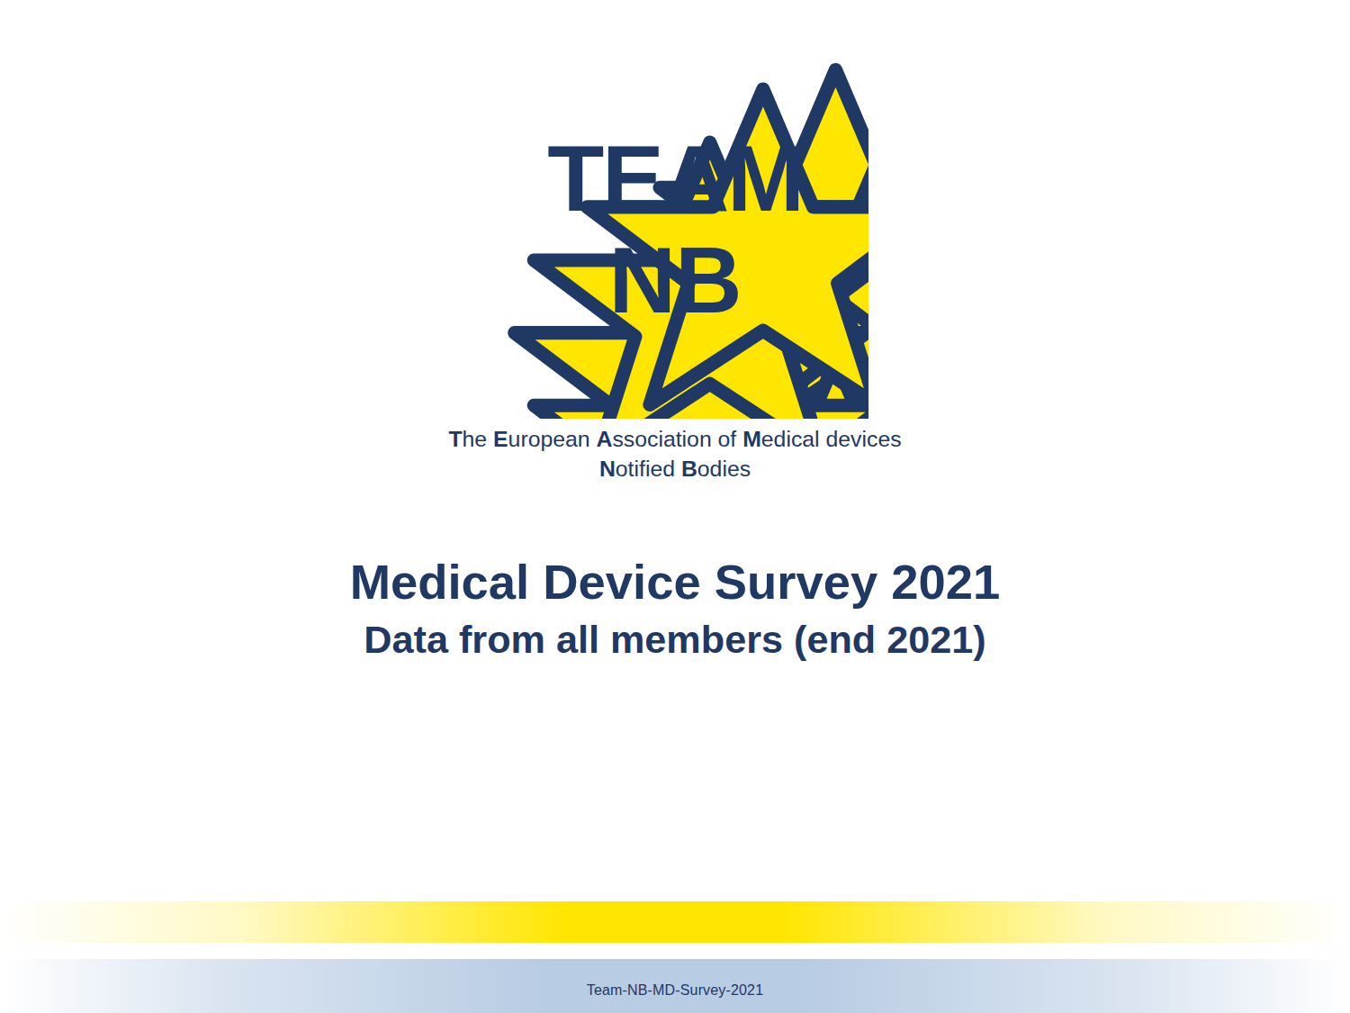TEAM NB
The European Association of Medical devices
Notified Bodies
Medical Device Survey 2021
Data from all members (end 2021)
Team-NB-MD-Survey-2021